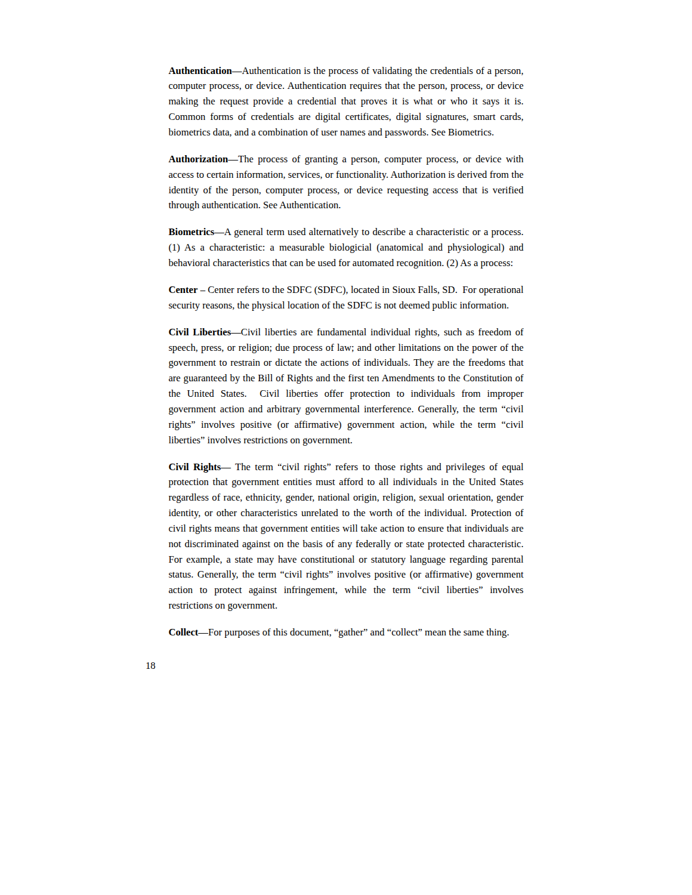Authentication—Authentication is the process of validating the credentials of a person, computer process, or device. Authentication requires that the person, process, or device making the request provide a credential that proves it is what or who it says it is. Common forms of credentials are digital certificates, digital signatures, smart cards, biometrics data, and a combination of user names and passwords. See Biometrics.
Authorization—The process of granting a person, computer process, or device with access to certain information, services, or functionality. Authorization is derived from the identity of the person, computer process, or device requesting access that is verified through authentication. See Authentication.
Biometrics—A general term used alternatively to describe a characteristic or a process. (1) As a characteristic: a measurable biologicial (anatomical and physiological) and behavioral characteristics that can be used for automated recognition. (2) As a process:
Center – Center refers to the SDFC (SDFC), located in Sioux Falls, SD. For operational security reasons, the physical location of the SDFC is not deemed public information.
Civil Liberties—Civil liberties are fundamental individual rights, such as freedom of speech, press, or religion; due process of law; and other limitations on the power of the government to restrain or dictate the actions of individuals. They are the freedoms that are guaranteed by the Bill of Rights and the first ten Amendments to the Constitution of the United States. Civil liberties offer protection to individuals from improper government action and arbitrary governmental interference. Generally, the term “civil rights” involves positive (or affirmative) government action, while the term “civil liberties” involves restrictions on government.
Civil Rights— The term “civil rights” refers to those rights and privileges of equal protection that government entities must afford to all individuals in the United States regardless of race, ethnicity, gender, national origin, religion, sexual orientation, gender identity, or other characteristics unrelated to the worth of the individual. Protection of civil rights means that government entities will take action to ensure that individuals are not discriminated against on the basis of any federally or state protected characteristic. For example, a state may have constitutional or statutory language regarding parental status. Generally, the term “civil rights” involves positive (or affirmative) government action to protect against infringement, while the term “civil liberties” involves restrictions on government.
Collect—For purposes of this document, “gather” and “collect” mean the same thing.
18